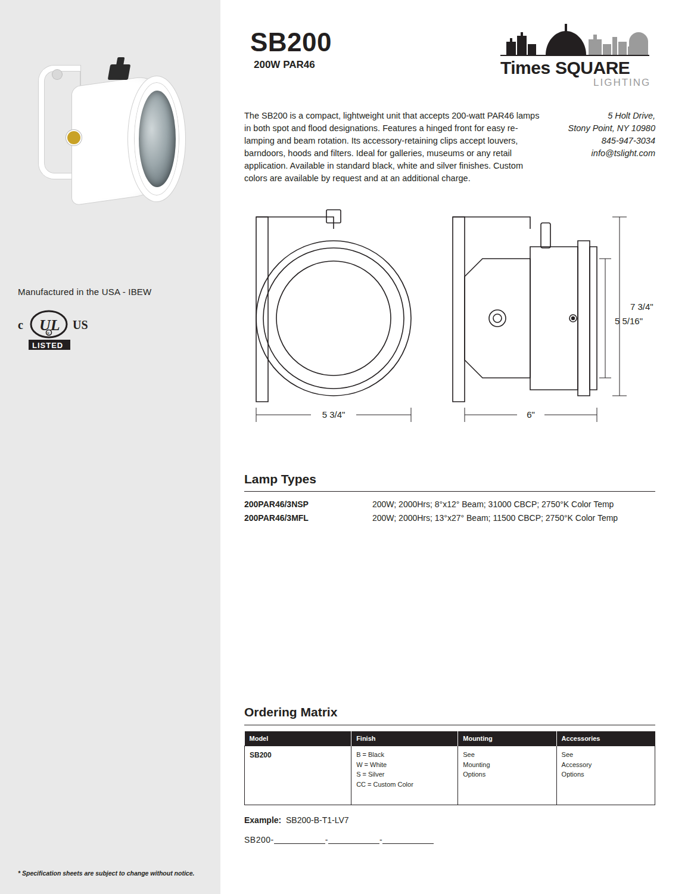Manufactured in the USA - IBEW
c UL R US LISTED
* Specification sheets are subject to change without notice.
SB200
200W PAR46
Times SQUARE LIGHTING
The SB200 is a compact, lightweight unit that accepts 200-watt PAR46 lamps in both spot and flood designations. Features a hinged front for easy re-lamping and beam rotation. Its accessory-retaining clips accept louvers, barndoors, hoods and filters. Ideal for galleries, museums or any retail application. Available in standard black, white and silver finishes. Custom colors are available by request and at an additional charge.
5 Holt Drive,
Stony Point, NY 10980
845-947-3034
info@tslight.com
5 3/4" 6" 7 3/4" 5 5/16"
Lamp Types
| 200PAR46/3NSP | 200W; 2000Hrs; 8°x12° Beam; 31000 CBCP; 2750°K Color Temp |
| 200PAR46/3MFL | 200W; 2000Hrs; 13°x27° Beam; 11500 CBCP; 2750°K Color Temp |
Ordering Matrix
| Model | Finish | Mounting | Accessories |
| --- | --- | --- | --- |
| SB200 | B = Black W = White S = Silver CC = Custom Color | See Mounting Options | See Accessory Options |
Example: SB200-B-T1-LV7
SB200- - -